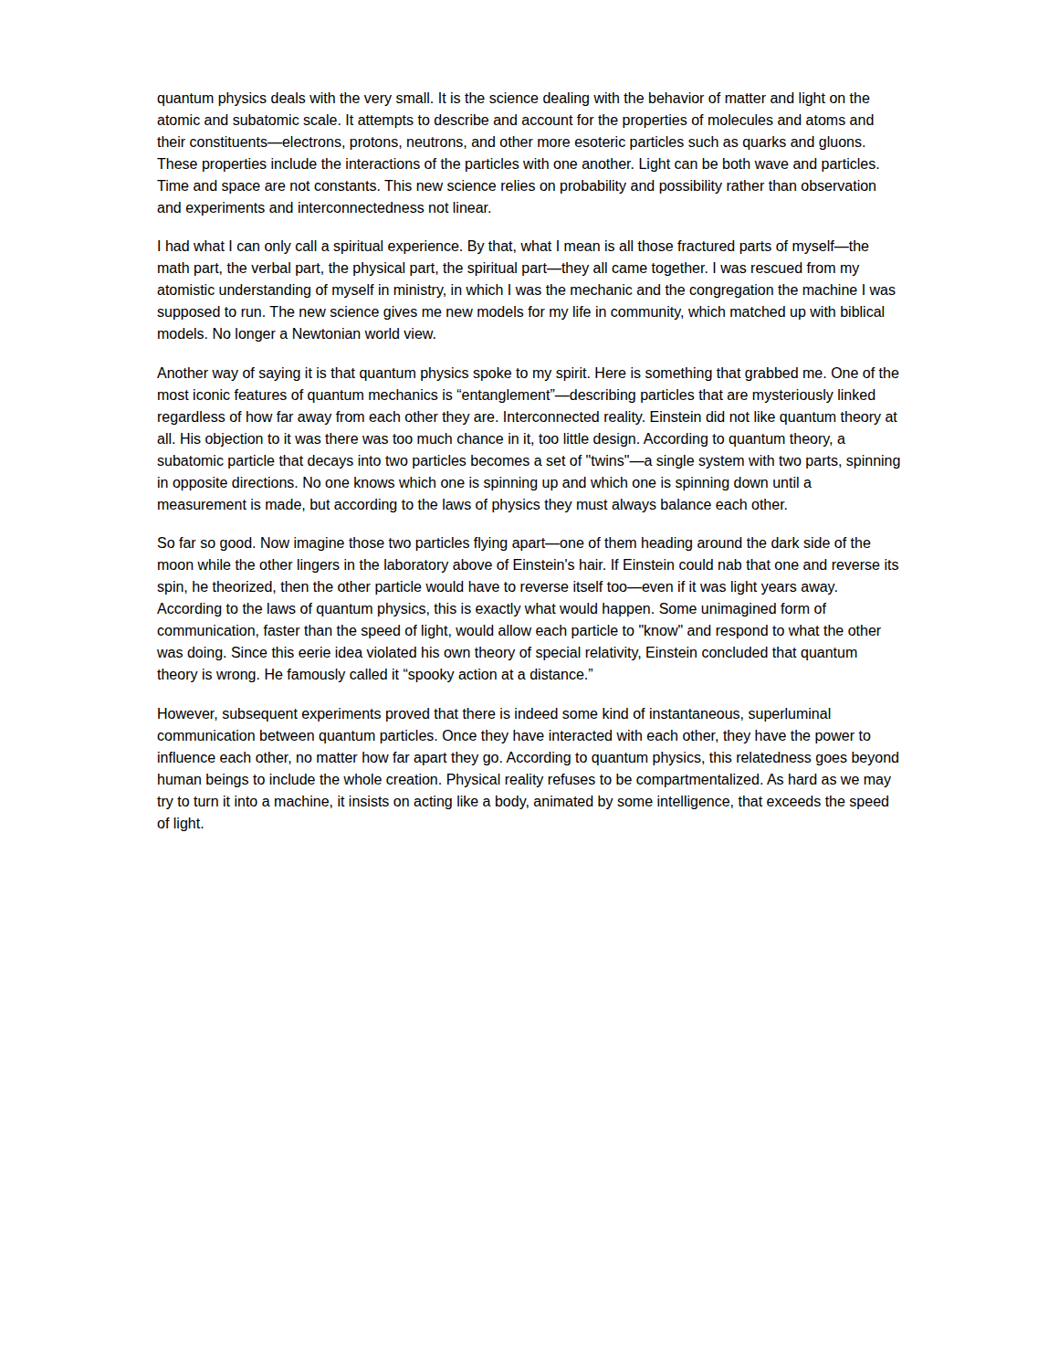quantum physics deals with the very small. It is the science dealing with the behavior of matter and light on the atomic and subatomic scale. It attempts to describe and account for the properties of molecules and atoms and their constituents—electrons, protons, neutrons, and other more esoteric particles such as quarks and gluons. These properties include the interactions of the particles with one another. Light can be both wave and particles. Time and space are not constants. This new science relies on probability and possibility rather than observation and experiments and interconnectedness not linear.
I had what I can only call a spiritual experience. By that, what I mean is all those fractured parts of myself—the math part, the verbal part, the physical part, the spiritual part—they all came together. I was rescued from my atomistic understanding of myself in ministry, in which I was the mechanic and the congregation the machine I was supposed to run. The new science gives me new models for my life in community, which matched up with biblical models. No longer a Newtonian world view.
Another way of saying it is that quantum physics spoke to my spirit. Here is something that grabbed me. One of the most iconic features of quantum mechanics is “entanglement”—describing particles that are mysteriously linked regardless of how far away from each other they are. Interconnected reality. Einstein did not like quantum theory at all. His objection to it was there was too much chance in it, too little design. According to quantum theory, a subatomic particle that decays into two particles becomes a set of "twins"—a single system with two parts, spinning in opposite directions. No one knows which one is spinning up and which one is spinning down until a measurement is made, but according to the laws of physics they must always balance each other.
So far so good. Now imagine those two particles flying apart—one of them heading around the dark side of the moon while the other lingers in the laboratory above of Einstein's hair. If Einstein could nab that one and reverse its spin, he theorized, then the other particle would have to reverse itself too—even if it was light years away. According to the laws of quantum physics, this is exactly what would happen. Some unimagined form of communication, faster than the speed of light, would allow each particle to "know" and respond to what the other was doing. Since this eerie idea violated his own theory of special relativity, Einstein concluded that quantum theory is wrong. He famously called it “spooky action at a distance.”
However, subsequent experiments proved that there is indeed some kind of instantaneous, superluminal communication between quantum particles. Once they have interacted with each other, they have the power to influence each other, no matter how far apart they go. According to quantum physics, this relatedness goes beyond human beings to include the whole creation. Physical reality refuses to be compartmentalized. As hard as we may try to turn it into a machine, it insists on acting like a body, animated by some intelligence, that exceeds the speed of light.